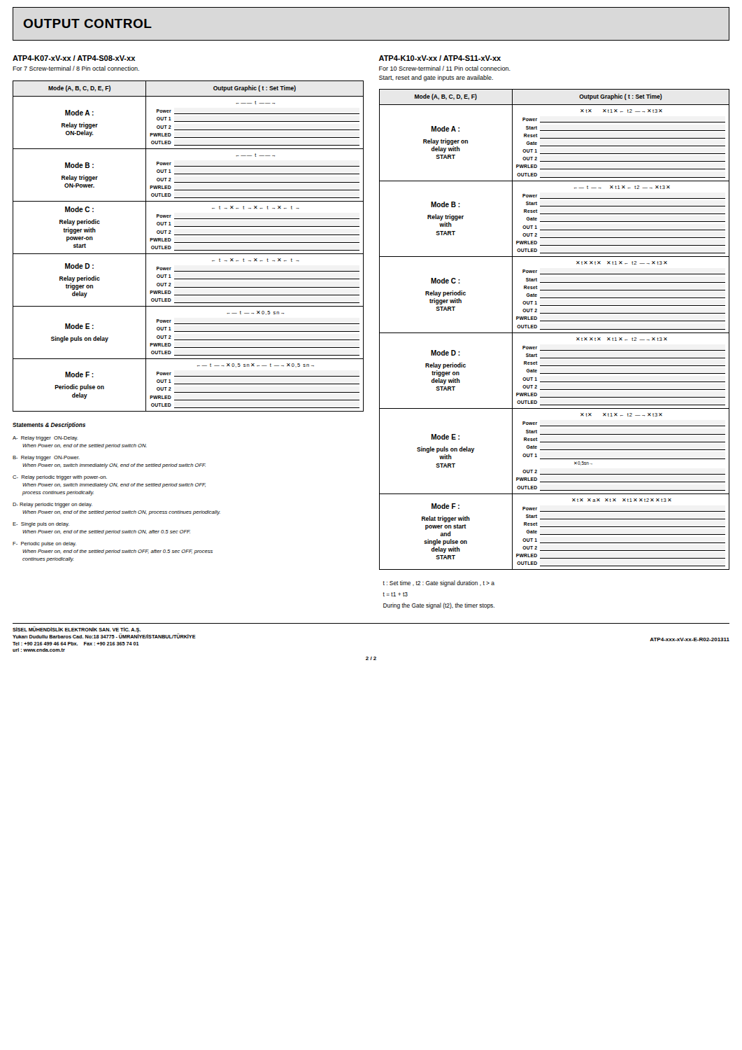OUTPUT CONTROL
ATP4-K07-xV-xx / ATP4-S08-xV-xx
For 7 Screw-terminal / 8 Pin octal connection.
| Mode (A, B, C, D, E, F) | Output Graphic ( t : Set Time) |
| --- | --- |
| Mode A : Relay trigger ON-Delay. | ←—— t ——→ Power OUT 1 OUT 2 PWRLED OUTLED |
| Mode B : Relay trigger ON-Power. | ←—— t ——→ Power OUT 1 OUT 2 PWRLED OUTLED |
| Mode C : Relay periodic trigger with power-on start | ← t →✕← t →✕← t →✕← t → Power OUT 1 OUT 2 PWRLED OUTLED |
| Mode D : Relay periodic trigger on delay | ← t →✕← t →✕← t →✕← t → Power OUT 1 OUT 2 PWRLED OUTLED |
| Mode E : Single puls on delay | ←— t —→✕0,5 sn→ Power OUT 1 OUT 2 PWRLED OUTLED |
| Mode F : Periodic pulse on delay | ←— t —→✕0,5 sn✕←— t —→✕0,5 sn→ Power OUT 1 OUT 2 PWRLED OUTLED |
Statements & Descriptions
A- Relay trigger ON-Delay.
When Power on, end of the settled period switch ON.
B- Relay trigger ON-Power.
When Power on, switch immediately ON, end of the settled period switch OFF.
C- Relay periodic trigger with power-on.
When Power on, switch immediately ON, end of the settled period switch OFF,
process continues periodically.
D- Relay periodic trigger on delay.
When Power on, end of the settled period switch ON, process continues periodically.
E- Single puls on delay.
When Power on, end of the settled period switch ON, after 0.5 sec OFF.
F- Periodic pulse on delay.
When Power on, end of the settled period switch OFF, after 0.5 sec OFF, process
continues periodically.
ATP4-K10-xV-xx / ATP4-S11-xV-xx
For 10 Screw-terminal / 11 Pin octal connecion. Start, reset and gate inputs are available.
| Mode (A, B, C, D, E, F) | Output Graphic ( t : Set Time) |
| --- | --- |
| Mode A : Relay trigger on delay with START | ✕t✕ ✕t1✕← t2 —→✕t3✕ Power Start Reset Gate OUT 1 OUT 2 PWRLED OUTLED |
| Mode B : Relay trigger with START | ←— t —→ ✕t1✕← t2 —→✕t3✕ Power Start Reset Gate OUT 1 OUT 2 PWRLED OUTLED |
| Mode C : Relay periodic trigger with START | ✕t✕✕t✕ ✕t1✕← t2 —→✕t3✕ Power Start Reset Gate OUT 1 OUT 2 PWRLED OUTLED |
| Mode D : Relay periodic trigger on delay with START | ✕t✕✕t✕ ✕t1✕← t2 —→✕t3✕ Power Start Reset Gate OUT 1 OUT 2 PWRLED OUTLED |
| Mode E : Single puls on delay with START | ✕t✕ ✕t1✕← t2 —→✕t3✕ Power Start Reset Gate OUT 1 ✕0,5sn→ OUT 2 PWRLED OUTLED |
| Mode F : Relat trigger with power on start and single pulse on delay with START | ✕t✕ ✕a✕ ✕t✕ ✕t1✕✕t2✕✕t3✕ Power Start Reset Gate OUT 1 OUT 2 PWRLED OUTLED |
t : Set time , t2 : Gate signal duration , t > a
t = t1 + t3
During the Gate signal (t2), the timer stops.
SİSEL MÜHENDİSLİK ELEKTRONİK SAN. VE TİC. A.Ş.
Yukarı Dudullu Barbaros Cad. No:18 34775 - ÜMRANİYE/İSTANBUL/TÜRKİYE
Tel : +90 216 499 46 64 Pbx. Fax : +90 216 365 74 01
url : www.enda.com.tr
ATP4-xxx-xV-xx-E-R02-201311
2 / 2